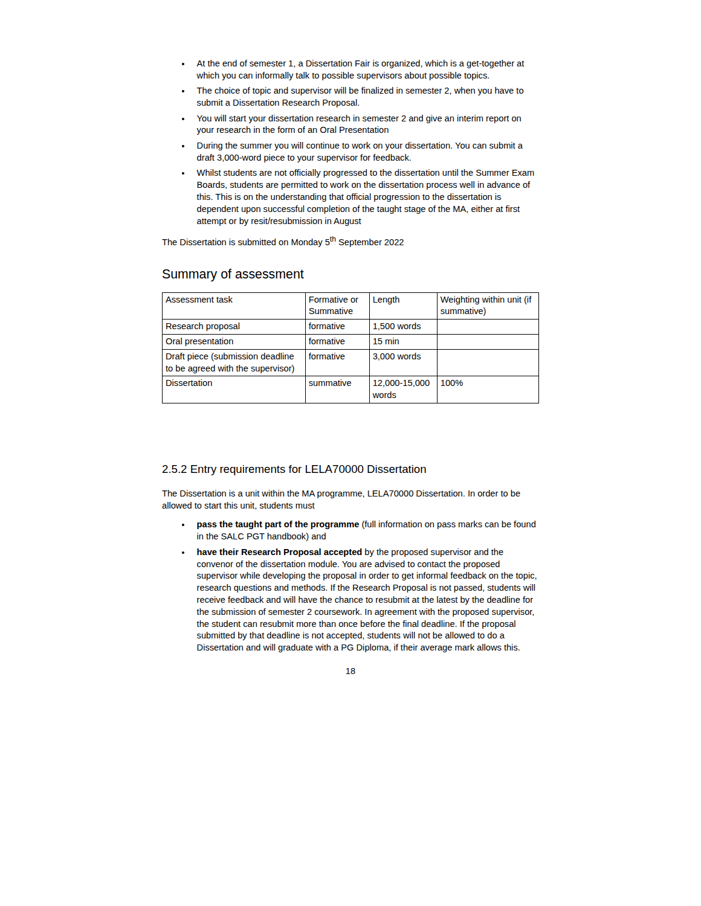At the end of semester 1, a Dissertation Fair is organized, which is a get-together at which you can informally talk to possible supervisors about possible topics.
The choice of topic and supervisor will be finalized in semester 2, when you have to submit a Dissertation Research Proposal.
You will start your dissertation research in semester 2 and give an interim report on your research in the form of an Oral Presentation
During the summer you will continue to work on your dissertation. You can submit a draft 3,000-word piece to your supervisor for feedback.
Whilst students are not officially progressed to the dissertation until the Summer Exam Boards, students are permitted to work on the dissertation process well in advance of this. This is on the understanding that official progression to the dissertation is dependent upon successful completion of the taught stage of the MA, either at first attempt or by resit/resubmission in August
The Dissertation is submitted on Monday 5th September 2022
Summary of assessment
| Assessment task | Formative or Summative | Length | Weighting within unit (if summative) |
| Research proposal | formative | 1,500 words | |
| Oral presentation | formative | 15 min | |
| Draft piece (submission deadline to be agreed with the supervisor) | formative | 3,000 words | |
| Dissertation | summative | 12,000-15,000 words | 100% |
2.5.2 Entry requirements for LELA70000 Dissertation
The Dissertation is a unit within the MA programme, LELA70000 Dissertation. In order to be allowed to start this unit, students must
pass the taught part of the programme (full information on pass marks can be found in the SALC PGT handbook) and
have their Research Proposal accepted by the proposed supervisor and the convenor of the dissertation module. You are advised to contact the proposed supervisor while developing the proposal in order to get informal feedback on the topic, research questions and methods. If the Research Proposal is not passed, students will receive feedback and will have the chance to resubmit at the latest by the deadline for the submission of semester 2 coursework. In agreement with the proposed supervisor, the student can resubmit more than once before the final deadline. If the proposal submitted by that deadline is not accepted, students will not be allowed to do a Dissertation and will graduate with a PG Diploma, if their average mark allows this.
18